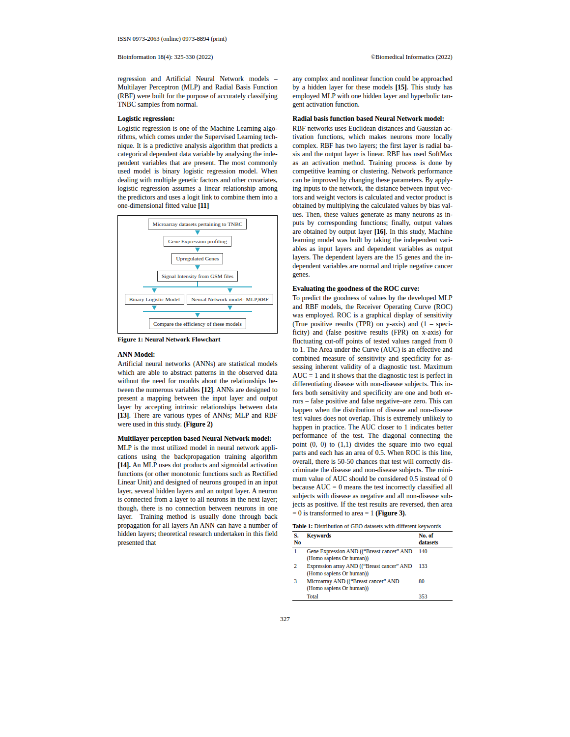ISSN 0973-2063 (online) 0973-8894 (print)
Bioinformation 18(4): 325-330 (2022) ©Biomedical Informatics (2022)
regression and Artificial Neural Network models – Multilayer Perceptron (MLP) and Radial Basis Function (RBF) were built for the purpose of accurately classifying TNBC samples from normal.
Logistic regression:
Logistic regression is one of the Machine Learning algorithms, which comes under the Supervised Learning technique. It is a predictive analysis algorithm that predicts a categorical dependent data variable by analysing the independent variables that are present. The most commonly used model is binary logistic regression model. When dealing with multiple genetic factors and other covariates, logistic regression assumes a linear relationship among the predictors and uses a logit link to combine them into a one-dimensional fitted value [11]
Microarray datasets pertaining to TNBC
Gene Expression profiling
Upregulated Genes
Signal Intensity from GSM files
Binary Logistic Model
Neural Network model- MLP,RBF
Compare the efficiency of these models
Figure 1: Neural Network Flowchart
ANN Model:
Artificial neural networks (ANNs) are statistical models which are able to abstract patterns in the observed data without the need for moulds about the relationships between the numerous variables [12]. ANNs are designed to present a mapping between the input layer and output layer by accepting intrinsic relationships between data [13]. There are various types of ANNs; MLP and RBF were used in this study. (Figure 2)
Multilayer perception based Neural Network model:
MLP is the most utilized model in neural network applications using the backpropagation training algorithm [14]. An MLP uses dot products and sigmoidal activation functions (or other monotonic functions such as Rectified Linear Unit) and designed of neurons grouped in an input layer, several hidden layers and an output layer. A neuron is connected from a layer to all neurons in the next layer; though, there is no connection between neurons in one layer. Training method is usually done through back propagation for all layers An ANN can have a number of hidden layers; theoretical research undertaken in this field presented that
any complex and nonlinear function could be approached by a hidden layer for these models [15]. This study has employed MLP with one hidden layer and hyperbolic tangent activation function.
Radial basis function based Neural Network model:
RBF networks uses Euclidean distances and Gaussian activation functions, which makes neurons more locally complex. RBF has two layers; the first layer is radial basis and the output layer is linear. RBF has used SoftMax as an activation method. Training process is done by competitive learning or clustering. Network performance can be improved by changing these parameters. By applying inputs to the network, the distance between input vectors and weight vectors is calculated and vector product is obtained by multiplying the calculated values by bias values. Then, these values generate as many neurons as inputs by corresponding functions; finally, output values are obtained by output layer [16]. In this study, Machine learning model was built by taking the independent variables as input layers and dependent variables as output layers. The dependent layers are the 15 genes and the independent variables are normal and triple negative cancer genes.
Evaluating the goodness of the ROC curve:
To predict the goodness of values by the developed MLP and RBF models, the Receiver Operating Curve (ROC) was employed. ROC is a graphical display of sensitivity (True positive results (TPR) on y-axis) and (1 – specificity) and (false positive results (FPR) on x-axis) for fluctuating cut-off points of tested values ranged from 0 to 1. The Area under the Curve (AUC) is an effective and combined measure of sensitivity and specificity for assessing inherent validity of a diagnostic test. Maximum AUC = 1 and it shows that the diagnostic test is perfect in differentiating disease with non-disease subjects. This infers both sensitivity and specificity are one and both errors – false positive and false negative–are zero. This can happen when the distribution of disease and non-disease test values does not overlap. This is extremely unlikely to happen in practice. The AUC closer to 1 indicates better performance of the test. The diagonal connecting the point (0, 0) to (1,1) divides the square into two equal parts and each has an area of 0.5. When ROC is this line, overall, there is 50-50 chances that test will correctly discriminate the disease and non-disease subjects. The minimum value of AUC should be considered 0.5 instead of 0 because AUC = 0 means the test incorrectly classified all subjects with disease as negative and all non-disease subjects as positive. If the test results are reversed, then area = 0 is transformed to area = 1 (Figure 3).
Table 1: Distribution of GEO datasets with different keywords
| S. No | Keywords | No. of datasets |
| --- | --- | --- |
| 1 | Gene Expression AND ((“Breast cancer” AND (Homo sapiens Or human)) | 140 |
| 2 | Expression array AND ((“Breast cancer” AND (Homo sapiens Or human)) | 133 |
| 3 | Microarray AND ((“Breast cancer” AND (Homo sapiens Or human)) | 80 |
| | Total | 353 |
327